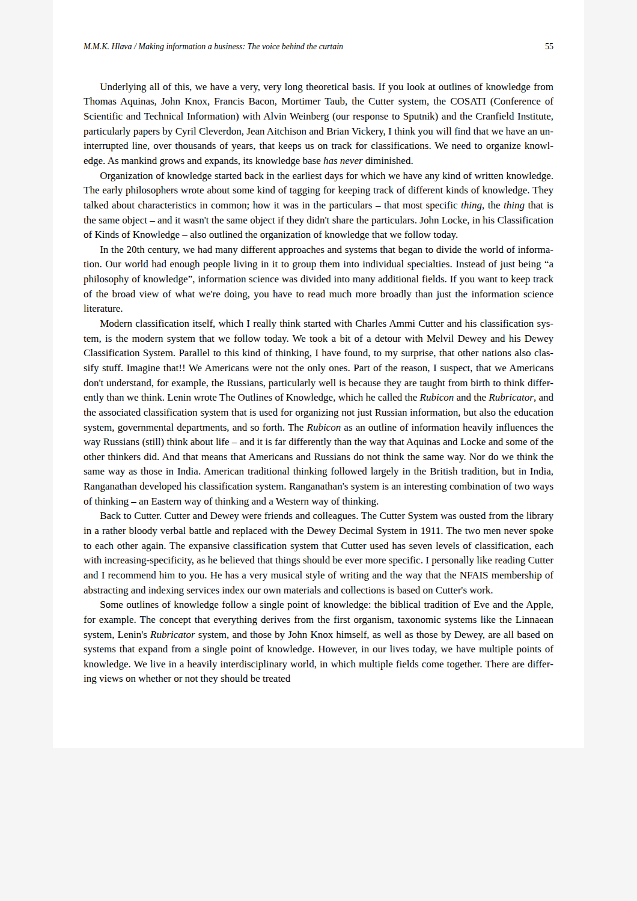M.M.K. Hlava / Making information a business: The voice behind the curtain 55
Underlying all of this, we have a very, very long theoretical basis. If you look at outlines of knowledge from Thomas Aquinas, John Knox, Francis Bacon, Mortimer Taub, the Cutter system, the COSATI (Conference of Scientific and Technical Information) with Alvin Weinberg (our response to Sputnik) and the Cranfield Institute, particularly papers by Cyril Cleverdon, Jean Aitchison and Brian Vickery, I think you will find that we have an uninterrupted line, over thousands of years, that keeps us on track for classifications. We need to organize knowledge. As mankind grows and expands, its knowledge base has never diminished.
Organization of knowledge started back in the earliest days for which we have any kind of written knowledge. The early philosophers wrote about some kind of tagging for keeping track of different kinds of knowledge. They talked about characteristics in common; how it was in the particulars – that most specific thing, the thing that is the same object – and it wasn't the same object if they didn't share the particulars. John Locke, in his Classification of Kinds of Knowledge – also outlined the organization of knowledge that we follow today.
In the 20th century, we had many different approaches and systems that began to divide the world of information. Our world had enough people living in it to group them into individual specialties. Instead of just being “a philosophy of knowledge”, information science was divided into many additional fields. If you want to keep track of the broad view of what we're doing, you have to read much more broadly than just the information science literature.
Modern classification itself, which I really think started with Charles Ammi Cutter and his classification system, is the modern system that we follow today. We took a bit of a detour with Melvil Dewey and his Dewey Classification System. Parallel to this kind of thinking, I have found, to my surprise, that other nations also classify stuff. Imagine that!! We Americans were not the only ones. Part of the reason, I suspect, that we Americans don't understand, for example, the Russians, particularly well is because they are taught from birth to think differently than we think. Lenin wrote The Outlines of Knowledge, which he called the Rubicon and the Rubricator, and the associated classification system that is used for organizing not just Russian information, but also the education system, governmental departments, and so forth. The Rubicon as an outline of information heavily influences the way Russians (still) think about life – and it is far differently than the way that Aquinas and Locke and some of the other thinkers did. And that means that Americans and Russians do not think the same way. Nor do we think the same way as those in India. American traditional thinking followed largely in the British tradition, but in India, Ranganathan developed his classification system. Ranganathan's system is an interesting combination of two ways of thinking – an Eastern way of thinking and a Western way of thinking.
Back to Cutter. Cutter and Dewey were friends and colleagues. The Cutter System was ousted from the library in a rather bloody verbal battle and replaced with the Dewey Decimal System in 1911. The two men never spoke to each other again. The expansive classification system that Cutter used has seven levels of classification, each with increasing-specificity, as he believed that things should be ever more specific. I personally like reading Cutter and I recommend him to you. He has a very musical style of writing and the way that the NFAIS membership of abstracting and indexing services index our own materials and collections is based on Cutter's work.
Some outlines of knowledge follow a single point of knowledge: the biblical tradition of Eve and the Apple, for example. The concept that everything derives from the first organism, taxonomic systems like the Linnaean system, Lenin's Rubricator system, and those by John Knox himself, as well as those by Dewey, are all based on systems that expand from a single point of knowledge. However, in our lives today, we have multiple points of knowledge. We live in a heavily interdisciplinary world, in which multiple fields come together. There are differing views on whether or not they should be treated